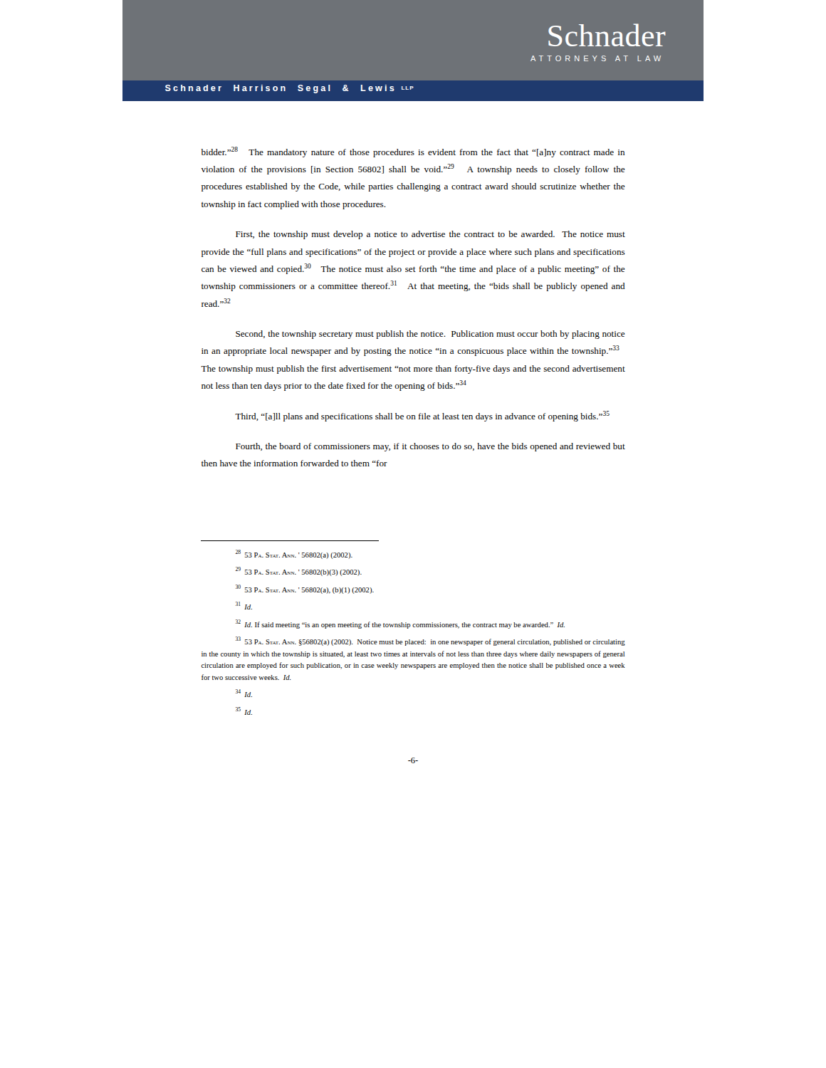Schnader
ATTORNEYS AT LAW
Schnader Harrison Segal & Lewis LLP
bidder.”28 The mandatory nature of those procedures is evident from the fact that “[a]ny contract made in violation of the provisions [in Section 56802] shall be void.”29 A township needs to closely follow the procedures established by the Code, while parties challenging a contract award should scrutinize whether the township in fact complied with those procedures.
First, the township must develop a notice to advertise the contract to be awarded. The notice must provide the “full plans and specifications” of the project or provide a place where such plans and specifications can be viewed and copied.30 The notice must also set forth “the time and place of a public meeting” of the township commissioners or a committee thereof.31 At that meeting, the “bids shall be publicly opened and read.”32
Second, the township secretary must publish the notice. Publication must occur both by placing notice in an appropriate local newspaper and by posting the notice “in a conspicuous place within the township.”33 The township must publish the first advertisement “not more than forty-five days and the second advertisement not less than ten days prior to the date fixed for the opening of bids.”34
Third, “[a]ll plans and specifications shall be on file at least ten days in advance of opening bids.”35
Fourth, the board of commissioners may, if it chooses to do so, have the bids opened and reviewed but then have the information forwarded to them “for
28 53 Pa. Stat. Ann. ' 56802(a) (2002).
29 53 Pa. Stat. Ann. ' 56802(b)(3) (2002).
30 53 Pa. Stat. Ann. ' 56802(a), (b)(1) (2002).
31 Id.
32 Id. If said meeting “is an open meeting of the township commissioners, the contract may be awarded.” Id.
33 53 Pa. Stat. Ann. §56802(a) (2002). Notice must be placed: in one newspaper of general circulation, published or circulating in the county in which the township is situated, at least two times at intervals of not less than three days where daily newspapers of general circulation are employed for such publication, or in case weekly newspapers are employed then the notice shall be published once a week for two successive weeks. Id.
34 Id.
35 Id.
-6-